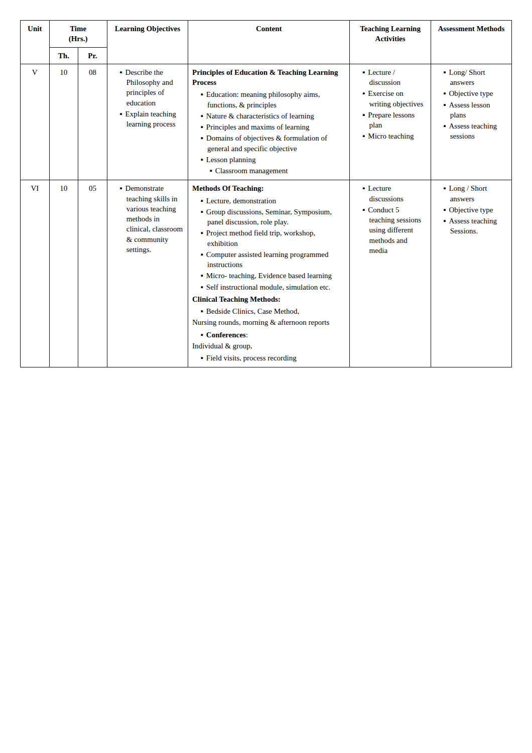| Unit | Time (Hrs.) | Learning Objectives | Content | Teaching Learning Activities | Assessment Methods |
| --- | --- | --- | --- | --- | --- |
| Th. | Pr. |
| V | 10 | 08 | Describe the Philosophy and principles of education Explain teaching learning process | Principles of Education & Teaching Learning Process Education: meaning philosophy aims, functions, & principles Nature & characteristics of learning Principles and maxims of learning Domains of objectives & formulation of general and specific objective Lesson planning Classroom management | Lecture / discussion Exercise on writing objectives Prepare lessons plan Micro teaching | Long/ Short answers Objective type Assess lesson plans Assess teaching sessions |
| VI | 10 | 05 | Demonstrate teaching skills in various teaching methods in clinical, classroom & community settings. | Methods Of Teaching: Lecture, demonstration Group discussions, Seminar, Symposium, panel discussion, role play. Project method field trip, workshop, exhibition Computer assisted learning programmed instructions Micro- teaching, Evidence based learning Self instructional module, simulation etc. Clinical Teaching Methods: Bedside Clinics, Case Method, Nursing rounds, morning & afternoon reports Conferences : Individual & group, Field visits, process recording | Lecture discussions Conduct 5 teaching sessions using different methods and media | Long / Short answers Objective type Assess teaching Sessions. |